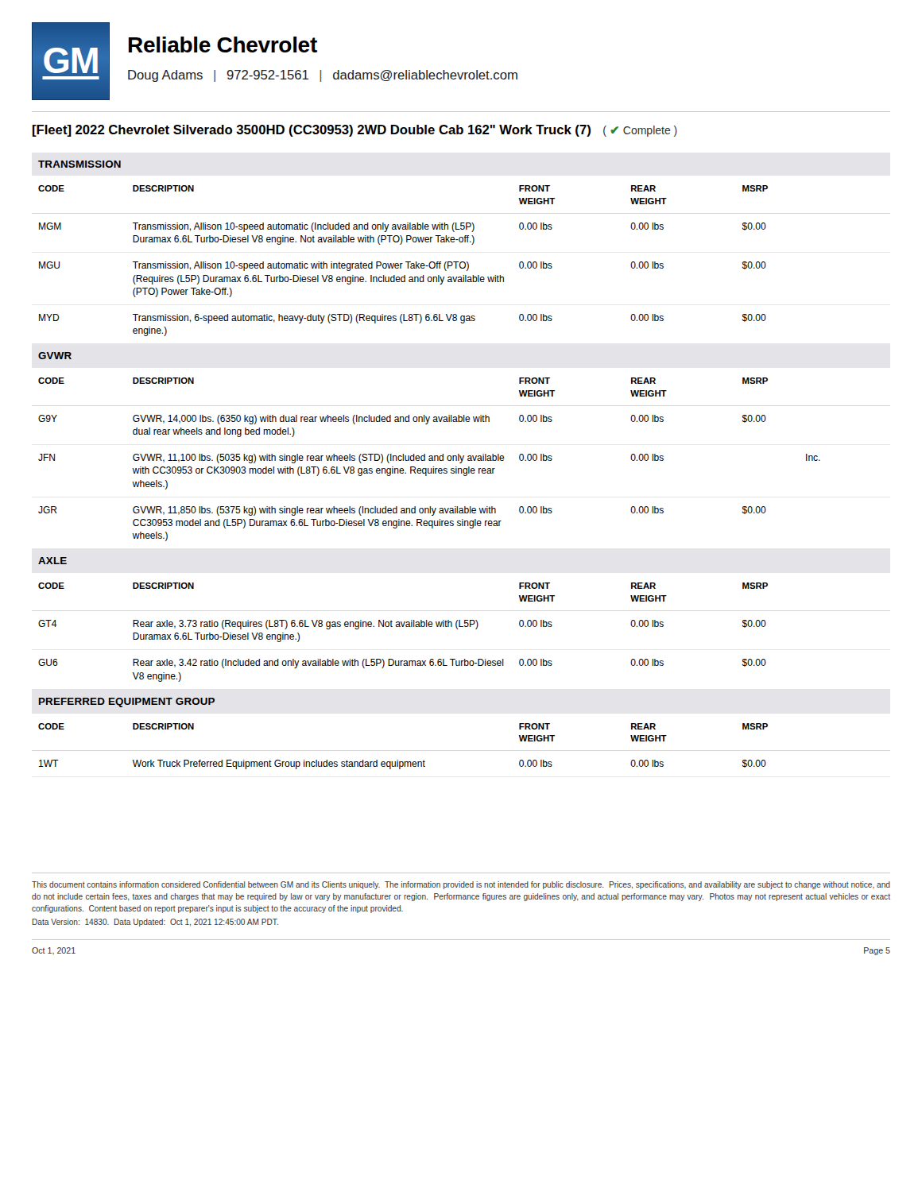GM
Reliable Chevrolet
Doug Adams | 972-952-1561 | dadams@reliablechevrolet.com
[Fleet] 2022 Chevrolet Silverado 3500HD (CC30953) 2WD Double Cab 162" Work Truck (7) ( ✔ Complete )
| TRANSMISSION |
| CODE | DESCRIPTION | FRONT WEIGHT | REAR WEIGHT | MSRP |
| MGM | Transmission, Allison 10-speed automatic (Included and only available with (L5P) Duramax 6.6L Turbo-Diesel V8 engine. Not available with (PTO) Power Take-off.) | 0.00 lbs | 0.00 lbs | $0.00 |
| MGU | Transmission, Allison 10-speed automatic with integrated Power Take-Off (PTO) (Requires (L5P) Duramax 6.6L Turbo-Diesel V8 engine. Included and only available with (PTO) Power Take-Off.) | 0.00 lbs | 0.00 lbs | $0.00 |
| MYD | Transmission, 6-speed automatic, heavy-duty (STD) (Requires (L8T) 6.6L V8 gas engine.) | 0.00 lbs | 0.00 lbs | $0.00 |
| GVWR |
| CODE | DESCRIPTION | FRONT WEIGHT | REAR WEIGHT | MSRP |
| G9Y | GVWR, 14,000 lbs. (6350 kg) with dual rear wheels (Included and only available with dual rear wheels and long bed model.) | 0.00 lbs | 0.00 lbs | $0.00 |
| JFN | GVWR, 11,100 lbs. (5035 kg) with single rear wheels (STD) (Included and only available with CC30953 or CK30903 model with (L8T) 6.6L V8 gas engine. Requires single rear wheels.) | 0.00 lbs | 0.00 lbs | Inc. |
| JGR | GVWR, 11,850 lbs. (5375 kg) with single rear wheels (Included and only available with CC30953 model and (L5P) Duramax 6.6L Turbo-Diesel V8 engine. Requires single rear wheels.) | 0.00 lbs | 0.00 lbs | $0.00 |
| AXLE |
| CODE | DESCRIPTION | FRONT WEIGHT | REAR WEIGHT | MSRP |
| GT4 | Rear axle, 3.73 ratio (Requires (L8T) 6.6L V8 gas engine. Not available with (L5P) Duramax 6.6L Turbo-Diesel V8 engine.) | 0.00 lbs | 0.00 lbs | $0.00 |
| GU6 | Rear axle, 3.42 ratio (Included and only available with (L5P) Duramax 6.6L Turbo-Diesel V8 engine.) | 0.00 lbs | 0.00 lbs | $0.00 |
| PREFERRED EQUIPMENT GROUP |
| CODE | DESCRIPTION | FRONT WEIGHT | REAR WEIGHT | MSRP |
| 1WT | Work Truck Preferred Equipment Group includes standard equipment | 0.00 lbs | 0.00 lbs | $0.00 |
This document contains information considered Confidential between GM and its Clients uniquely. The information provided is not intended for public disclosure. Prices, specifications, and availability are subject to change without notice, and do not include certain fees, taxes and charges that may be required by law or vary by manufacturer or region. Performance figures are guidelines only, and actual performance may vary. Photos may not represent actual vehicles or exact configurations. Content based on report preparer's input is subject to the accuracy of the input provided.
Data Version: 14830. Data Updated: Oct 1, 2021 12:45:00 AM PDT.
Oct 1, 2021
Page 5